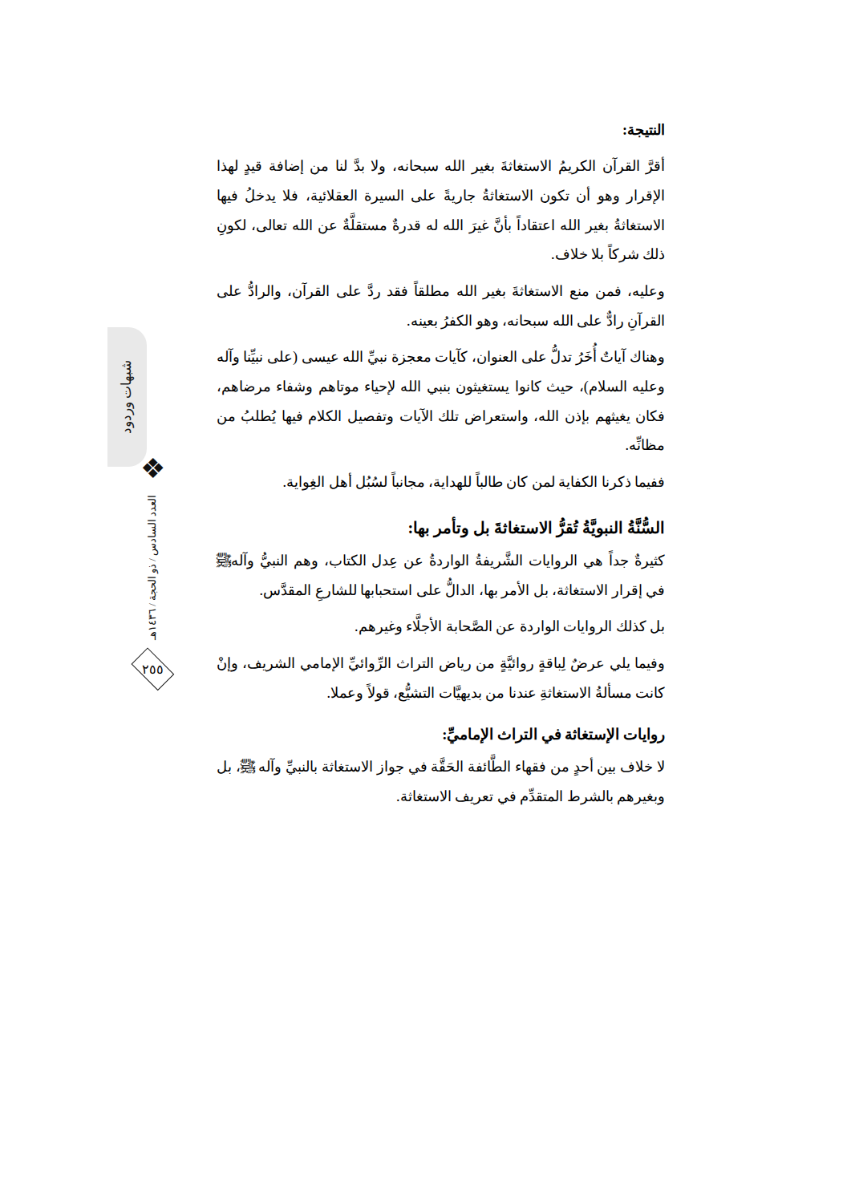شبهات وردود
❖
العدد السادس / ذو الحجة / ١٤٣٦هـ
٢٥٥
النتيجة:
أقرَّ القرآن الكريمُ الاستغاثةَ بغير الله سبحانه، ولا بدَّ لنا من إضافة قيدٍ لهذا الإقرار وهو أن تكون الاستغاثةُ جاريةً على السيرة العقلائية، فلا يدخلُ فيها الاستغاثةُ بغير الله اعتقاداً بأنَّ غيرَ الله له قدرةٌ مستقلَّةٌ عن الله تعالى، لكونِ ذلك شركاً بلا خلاف.
وعليه، فمن منع الاستغاثةَ بغير الله مطلقاً فقد ردَّ على القرآن، والرادُّ على القرآنِ رادٌّ على الله سبحانه، وهو الكفرُ بعينه.
وهناك آياتٌ أُخَرُ تدلُّ على العنوان، كآيات معجزة نبيِّ الله عيسى (على نبيِّنا وآله وعليه السلام)، حيث كانوا يستغيثون بنبي الله لإحياء موتاهم وشفاء مرضاهم، فكان يغيثهم بإذن الله، واستعراض تلك الآيات وتفصيل الكلام فيها يُطلبُ من مظانِّه.
ففيما ذكرنا الكفاية لمن كان طالباً للهداية، مجانباً لسُبُل أهل الغِواية.
السُّنَّةُ النبويَّةُ تُقرُّ الاستغاثةَ بل وتأمر بها:
كثيرةٌ جداً هي الروايات الشَّريفةُ الواردةُ عن عِدل الكتاب، وهم النبيُّ وآلهﷺ في إقرار الاستغاثة، بل الأمر بها، الدالُّ على استحبابها للشارعِ المقدَّس.
بل كذلك الروايات الواردة عن الصَّحابة الأجلَّاء وغيرهم.
وفيما يلي عرضٌ لِباقةٍ روائيَّةٍ من رياض التراث الرِّوائيِّ الإمامي الشريف، وإنْ كانت مسألةُ الاستغاثةِ عندنا من بديهيَّات التشيُّع، قولاً وعملا.
روايات الإستغاثة في التراث الإماميِّ:
لا خلاف بين أحدٍ من فقهاء الطَّائفة الحَقَّة في جواز الاستغاثة بالنبيِّ وآله ﷺ، بل وبغيرهم بالشرط المتقدِّم في تعريف الاستغاثة.